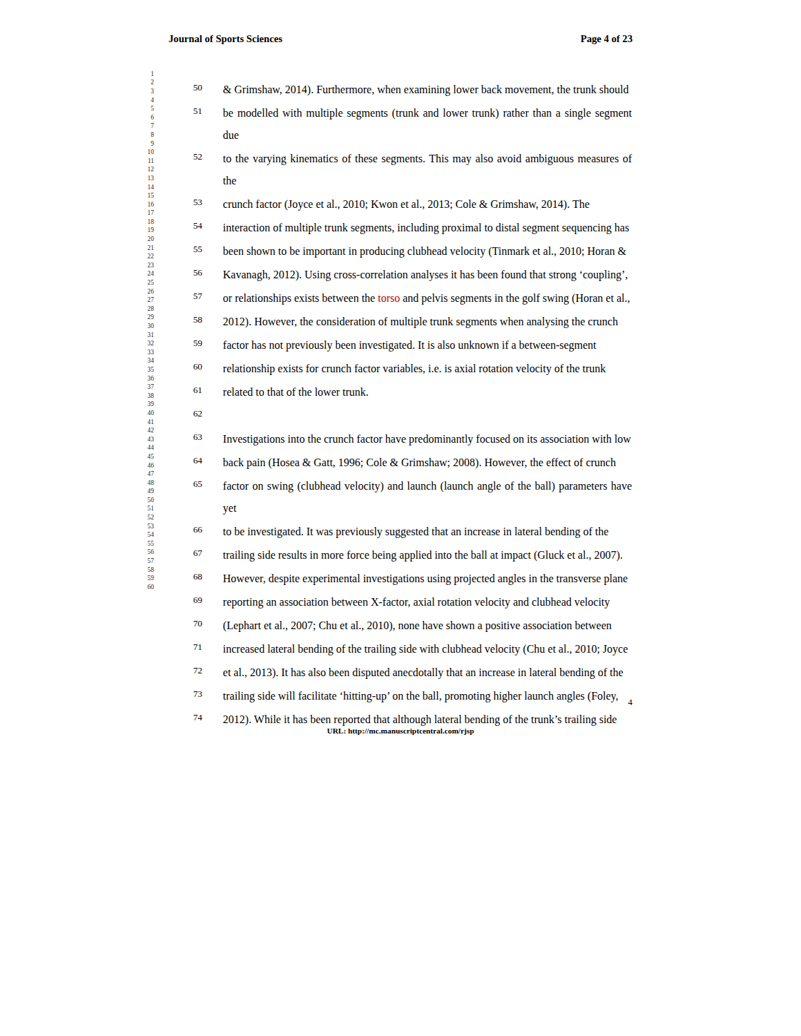1
2
3
4
5
6
7
8
9
10
11
12
13
14
15
16
17
18
19
20
21
22
23
24
25
26
27
28
29
30
31
32
33
34
35
36
37
38
39
40
41
42
43
44
45
46
47
48
49
50
51
52
53
54
55
56
57
58
59
60
Journal of Sports Sciences Page 4 of 23
| 50 | & Grimshaw, 2014). Furthermore, when examining lower back movement, the trunk should |
| 51 | be modelled with multiple segments (trunk and lower trunk) rather than a single segment due |
| 52 | to the varying kinematics of these segments. This may also avoid ambiguous measures of the |
| 53 | crunch factor (Joyce et al., 2010; Kwon et al., 2013; Cole & Grimshaw, 2014). The |
| 54 | interaction of multiple trunk segments, including proximal to distal segment sequencing has |
| 55 | been shown to be important in producing clubhead velocity (Tinmark et al., 2010; Horan & |
| 56 | Kavanagh, 2012). Using cross-correlation analyses it has been found that strong ‘coupling’, |
| 57 | or relationships exists between the torso and pelvis segments in the golf swing (Horan et al., |
| 58 | 2012). However, the consideration of multiple trunk segments when analysing the crunch |
| 59 | factor has not previously been investigated. It is also unknown if a between-segment |
| 60 | relationship exists for crunch factor variables, i.e. is axial rotation velocity of the trunk |
| 61 | related to that of the lower trunk. |
| 62 | |
| 63 | Investigations into the crunch factor have predominantly focused on its association with low |
| 64 | back pain (Hosea & Gatt, 1996; Cole & Grimshaw; 2008). However, the effect of crunch |
| 65 | factor on swing (clubhead velocity) and launch (launch angle of the ball) parameters have yet |
| 66 | to be investigated. It was previously suggested that an increase in lateral bending of the |
| 67 | trailing side results in more force being applied into the ball at impact (Gluck et al., 2007). |
| 68 | However, despite experimental investigations using projected angles in the transverse plane |
| 69 | reporting an association between X-factor, axial rotation velocity and clubhead velocity |
| 70 | (Lephart et al., 2007; Chu et al., 2010), none have shown a positive association between |
| 71 | increased lateral bending of the trailing side with clubhead velocity (Chu et al., 2010; Joyce |
| 72 | et al., 2013). It has also been disputed anecdotally that an increase in lateral bending of the |
| 73 | trailing side will facilitate ‘hitting-up’ on the ball, promoting higher launch angles (Foley, |
| 74 | 2012). While it has been reported that although lateral bending of the trunk’s trailing side |
4
URL: http://mc.manuscriptcentral.com/rjsp